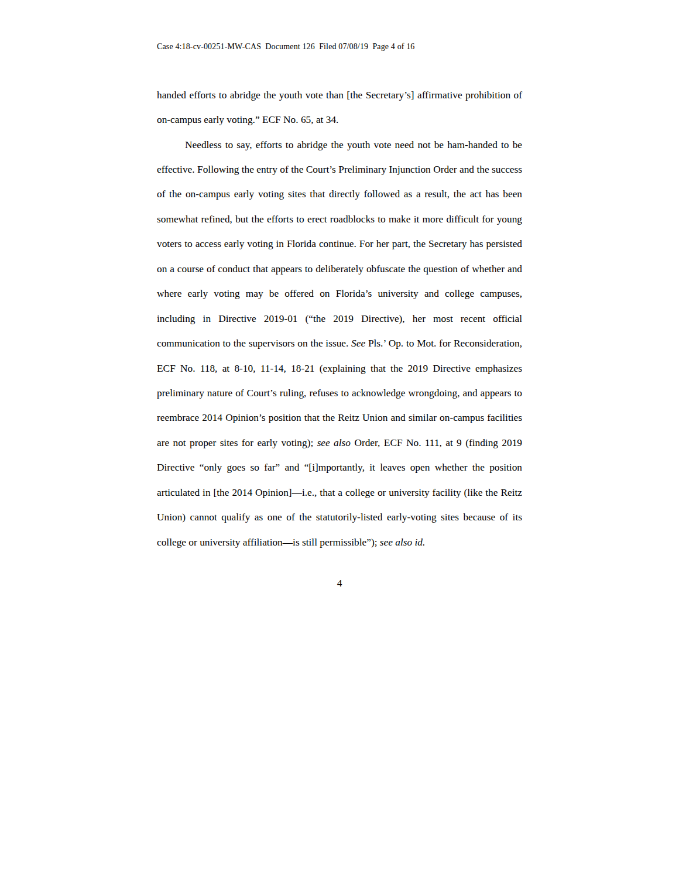Case 4:18-cv-00251-MW-CAS Document 126 Filed 07/08/19 Page 4 of 16
handed efforts to abridge the youth vote than [the Secretary’s] affirmative prohibition of on-campus early voting.” ECF No. 65, at 34.
Needless to say, efforts to abridge the youth vote need not be ham-handed to be effective. Following the entry of the Court’s Preliminary Injunction Order and the success of the on-campus early voting sites that directly followed as a result, the act has been somewhat refined, but the efforts to erect roadblocks to make it more difficult for young voters to access early voting in Florida continue. For her part, the Secretary has persisted on a course of conduct that appears to deliberately obfuscate the question of whether and where early voting may be offered on Florida’s university and college campuses, including in Directive 2019-01 (“the 2019 Directive), her most recent official communication to the supervisors on the issue. See Pls.’ Op. to Mot. for Reconsideration, ECF No. 118, at 8-10, 11-14, 18-21 (explaining that the 2019 Directive emphasizes preliminary nature of Court’s ruling, refuses to acknowledge wrongdoing, and appears to reembrace 2014 Opinion’s position that the Reitz Union and similar on-campus facilities are not proper sites for early voting); see also Order, ECF No. 111, at 9 (finding 2019 Directive “only goes so far” and “[i]mportantly, it leaves open whether the position articulated in [the 2014 Opinion]—i.e., that a college or university facility (like the Reitz Union) cannot qualify as one of the statutorily-listed early-voting sites because of its college or university affiliation—is still permissible”); see also id.
4